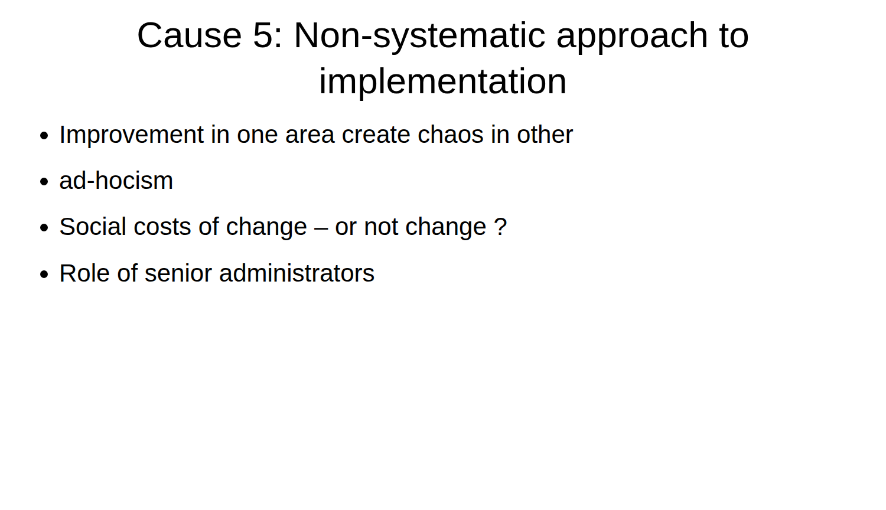Cause 5: Non-systematic approach to implementation
Improvement in one area create chaos in other
ad-hocism
Social costs of change – or not change ?
Role of senior administrators